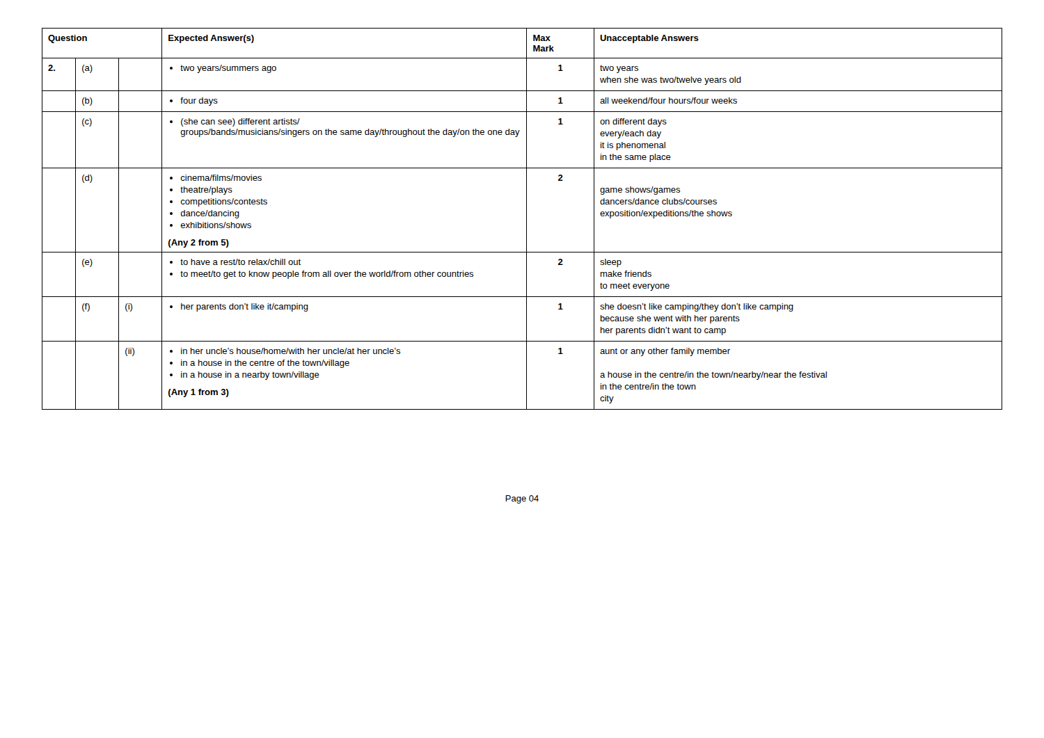| Question | Expected Answer(s) | Max Mark | Unacceptable Answers |
| --- | --- | --- | --- |
| 2. | (a) | | two years/summers ago | 1 | two years when she was two/twelve years old |
| | (b) | | four days | 1 | all weekend/four hours/four weeks |
| | (c) | | (she can see) different artists/ groups/bands/musicians/singers on the same day/throughout the day/on the one day | 1 | on different days every/each day it is phenomenal in the same place |
| | (d) | | cinema/films/movies theatre/plays competitions/contests dance/dancing exhibitions/shows (Any 2 from 5) | 2 | game shows/games dancers/dance clubs/courses exposition/expeditions/the shows |
| | (e) | | to have a rest/to relax/chill out to meet/to get to know people from all over the world/from other countries | 2 | sleep make friends to meet everyone |
| | (f) | (i) | her parents don’t like it/camping | 1 | she doesn’t like camping/they don’t like camping because she went with her parents her parents didn’t want to camp |
| | | (ii) | in her uncle’s house/home/with her uncle/at her uncle’s in a house in the centre of the town/village in a house in a nearby town/village (Any 1 from 3) | 1 | aunt or any other family member a house in the centre/in the town/nearby/near the festival in the centre/in the town city |
Page 04